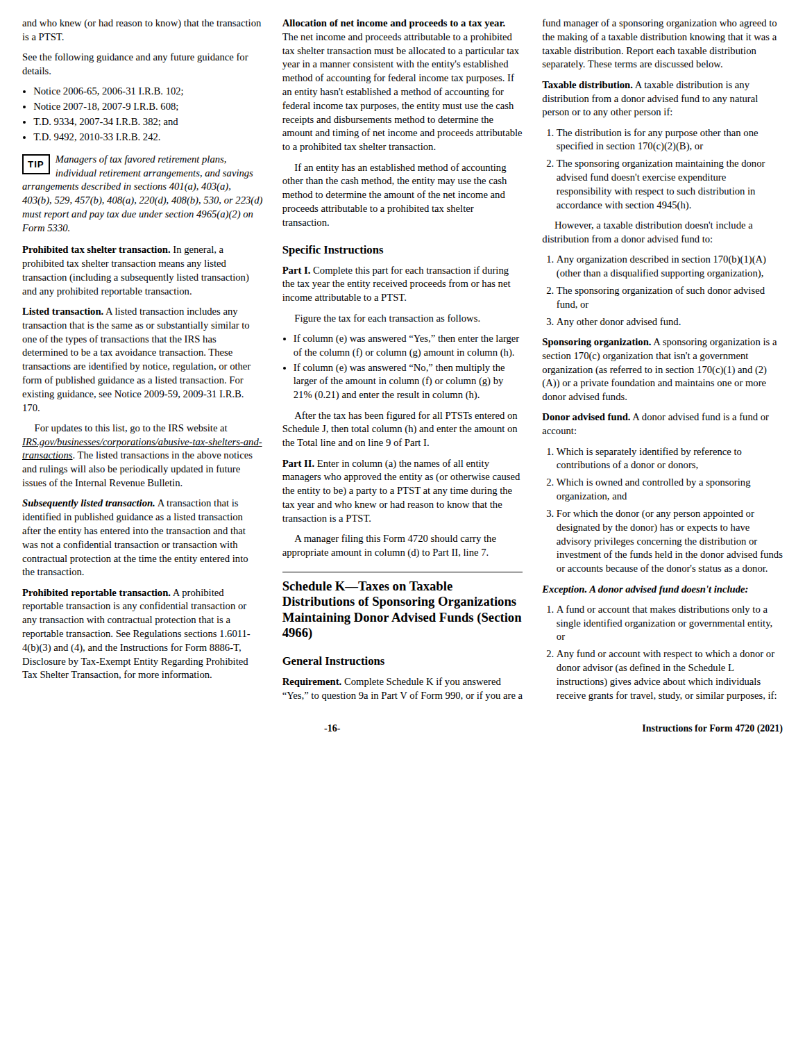and who knew (or had reason to know) that the transaction is a PTST.
See the following guidance and any future guidance for details.
Notice 2006-65, 2006-31 I.R.B. 102;
Notice 2007-18, 2007-9 I.R.B. 608;
T.D. 9334, 2007-34 I.R.B. 382; and
T.D. 9492, 2010-33 I.R.B. 242.
TIP
Managers of tax favored retirement plans, individual retirement arrangements, and savings arrangements described in sections 401(a), 403(a), 403(b), 529, 457(b), 408(a), 220(d), 408(b), 530, or 223(d) must report and pay tax due under section 4965(a)(2) on Form 5330.
Prohibited tax shelter transaction. In general, a prohibited tax shelter transaction means any listed transaction (including a subsequently listed transaction) and any prohibited reportable transaction.
Listed transaction. A listed transaction includes any transaction that is the same as or substantially similar to one of the types of transactions that the IRS has determined to be a tax avoidance transaction. These transactions are identified by notice, regulation, or other form of published guidance as a listed transaction. For existing guidance, see Notice 2009-59, 2009-31 I.R.B. 170.
For updates to this list, go to the IRS website at IRS.gov/businesses/corporations/abusive-tax-shelters-and-transactions. The listed transactions in the above notices and rulings will also be periodically updated in future issues of the Internal Revenue Bulletin.
Subsequently listed transaction. A transaction that is identified in published guidance as a listed transaction after the entity has entered into the transaction and that was not a confidential transaction or transaction with contractual protection at the time the entity entered into the transaction.
Prohibited reportable transaction. A prohibited reportable transaction is any confidential transaction or any transaction with contractual protection that is a reportable transaction. See Regulations sections 1.6011-4(b)(3) and (4), and the Instructions for Form 8886-T, Disclosure by Tax-Exempt Entity Regarding Prohibited Tax Shelter Transaction, for more information.
Allocation of net income and proceeds to a tax year. The net income and proceeds attributable to a prohibited tax shelter transaction must be allocated to a particular tax year in a manner consistent with the entity's established method of accounting for federal income tax purposes. If an entity hasn't established a method of accounting for federal income tax purposes, the entity must use the cash receipts and disbursements method to determine the amount and timing of net income and proceeds attributable to a prohibited tax shelter transaction.
If an entity has an established method of accounting other than the cash method, the entity may use the cash method to determine the amount of the net income and proceeds attributable to a prohibited tax shelter transaction.
Specific Instructions
Part I. Complete this part for each transaction if during the tax year the entity received proceeds from or has net income attributable to a PTST.
Figure the tax for each transaction as follows.
If column (e) was answered “Yes,” then enter the larger of the column (f) or column (g) amount in column (h).
If column (e) was answered “No,” then multiply the larger of the amount in column (f) or column (g) by 21% (0.21) and enter the result in column (h).
After the tax has been figured for all PTSTs entered on Schedule J, then total column (h) and enter the amount on the Total line and on line 9 of Part I.
Part II. Enter in column (a) the names of all entity managers who approved the entity as (or otherwise caused the entity to be) a party to a PTST at any time during the tax year and who knew or had reason to know that the transaction is a PTST.
A manager filing this Form 4720 should carry the appropriate amount in column (d) to Part II, line 7.
Schedule K—Taxes on Taxable Distributions of Sponsoring Organizations Maintaining Donor Advised Funds (Section 4966)
General Instructions
Requirement. Complete Schedule K if you answered “Yes,” to question 9a in Part V of Form 990, or if you are a fund manager of a sponsoring organization who agreed to the making of a taxable distribution knowing that it was a taxable distribution. Report each taxable distribution separately. These terms are discussed below.
Taxable distribution. A taxable distribution is any distribution from a donor advised fund to any natural person or to any other person if:
The distribution is for any purpose other than one specified in section 170(c)(2)(B), or
The sponsoring organization maintaining the donor advised fund doesn't exercise expenditure responsibility with respect to such distribution in accordance with section 4945(h).
However, a taxable distribution doesn't include a distribution from a donor advised fund to:
Any organization described in section 170(b)(1)(A) (other than a disqualified supporting organization),
The sponsoring organization of such donor advised fund, or
Any other donor advised fund.
Sponsoring organization. A sponsoring organization is a section 170(c) organization that isn't a government organization (as referred to in section 170(c)(1) and (2)(A)) or a private foundation and maintains one or more donor advised funds.
Donor advised fund. A donor advised fund is a fund or account:
Which is separately identified by reference to contributions of a donor or donors,
Which is owned and controlled by a sponsoring organization, and
For which the donor (or any person appointed or designated by the donor) has or expects to have advisory privileges concerning the distribution or investment of the funds held in the donor advised funds or accounts because of the donor's status as a donor.
Exception. A donor advised fund doesn't include:
A fund or account that makes distributions only to a single identified organization or governmental entity, or
Any fund or account with respect to which a donor or donor advisor (as defined in the Schedule L instructions) gives advice about which individuals receive grants for travel, study, or similar purposes, if:
-16- Instructions for Form 4720 (2021)